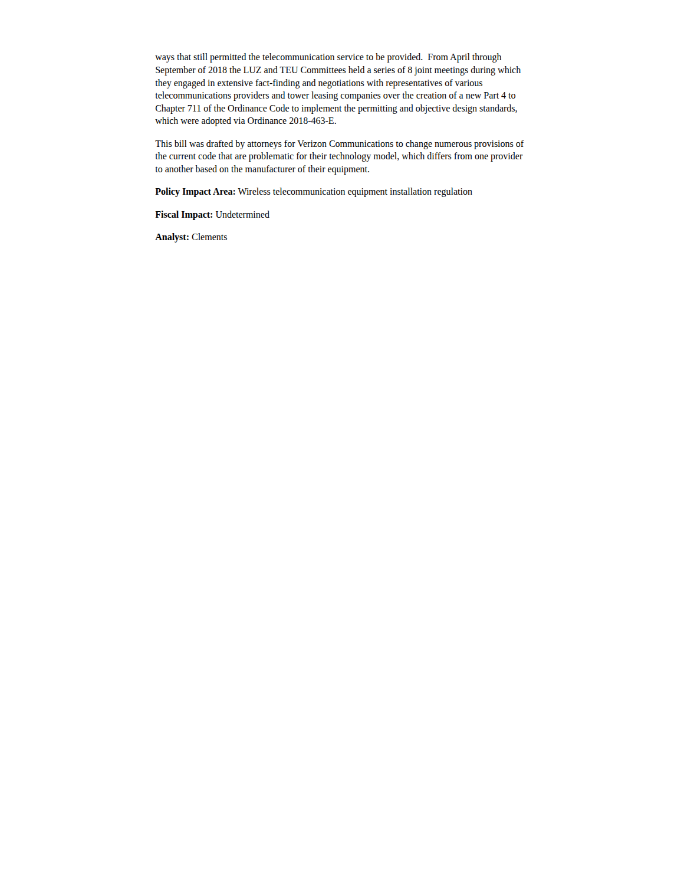ways that still permitted the telecommunication service to be provided. From April through September of 2018 the LUZ and TEU Committees held a series of 8 joint meetings during which they engaged in extensive fact-finding and negotiations with representatives of various telecommunications providers and tower leasing companies over the creation of a new Part 4 to Chapter 711 of the Ordinance Code to implement the permitting and objective design standards, which were adopted via Ordinance 2018-463-E.
This bill was drafted by attorneys for Verizon Communications to change numerous provisions of the current code that are problematic for their technology model, which differs from one provider to another based on the manufacturer of their equipment.
Policy Impact Area: Wireless telecommunication equipment installation regulation
Fiscal Impact: Undetermined
Analyst: Clements